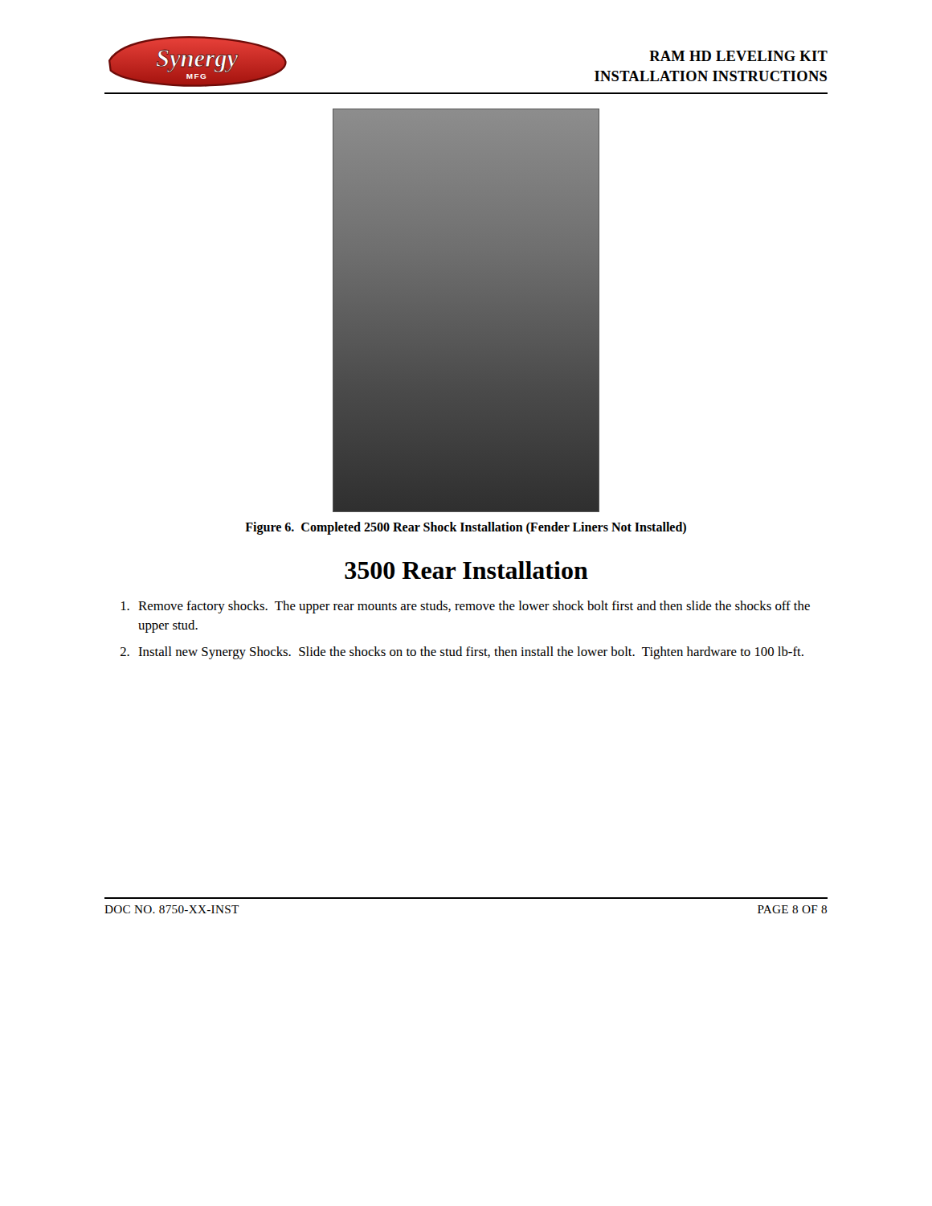Synergy MFG
RAM HD LEVELING KIT
INSTALLATION INSTRUCTIONS
Figure 6. Completed 2500 Rear Shock Installation (Fender Liners Not Installed)
3500 Rear Installation
Remove factory shocks. The upper rear mounts are studs, remove the lower shock bolt first and then slide the shocks off the upper stud.
Install new Synergy Shocks. Slide the shocks on to the stud first, then install the lower bolt. Tighten hardware to 100 lb-ft.
DOC NO. 8750-XX-INST PAGE 8 OF 8